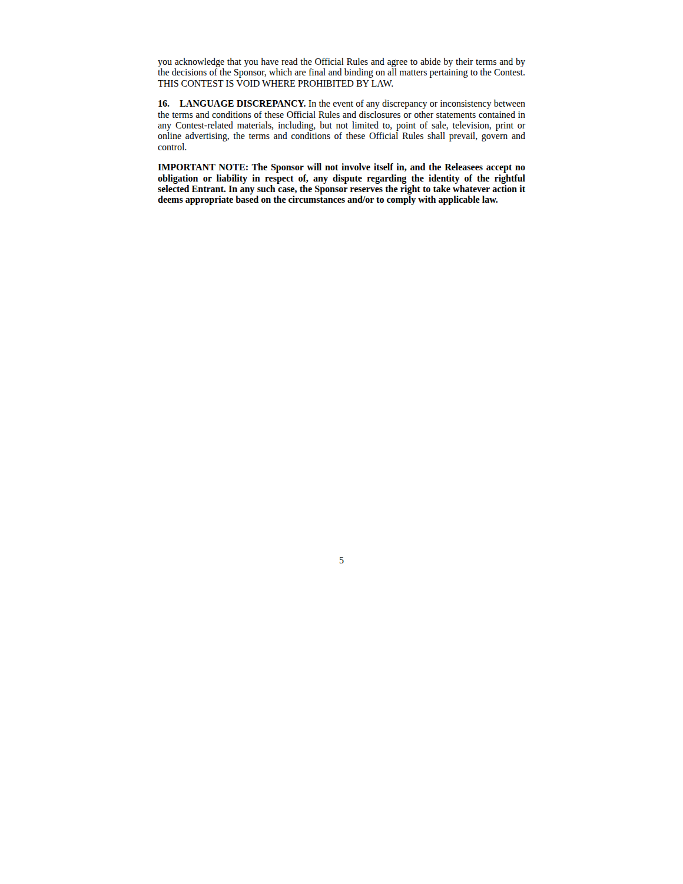you acknowledge that you have read the Official Rules and agree to abide by their terms and by the decisions of the Sponsor, which are final and binding on all matters pertaining to the Contest. THIS CONTEST IS VOID WHERE PROHIBITED BY LAW.
16. LANGUAGE DISCREPANCY. In the event of any discrepancy or inconsistency between the terms and conditions of these Official Rules and disclosures or other statements contained in any Contest-related materials, including, but not limited to, point of sale, television, print or online advertising, the terms and conditions of these Official Rules shall prevail, govern and control.
IMPORTANT NOTE: The Sponsor will not involve itself in, and the Releasees accept no obligation or liability in respect of, any dispute regarding the identity of the rightful selected Entrant. In any such case, the Sponsor reserves the right to take whatever action it deems appropriate based on the circumstances and/or to comply with applicable law.
5